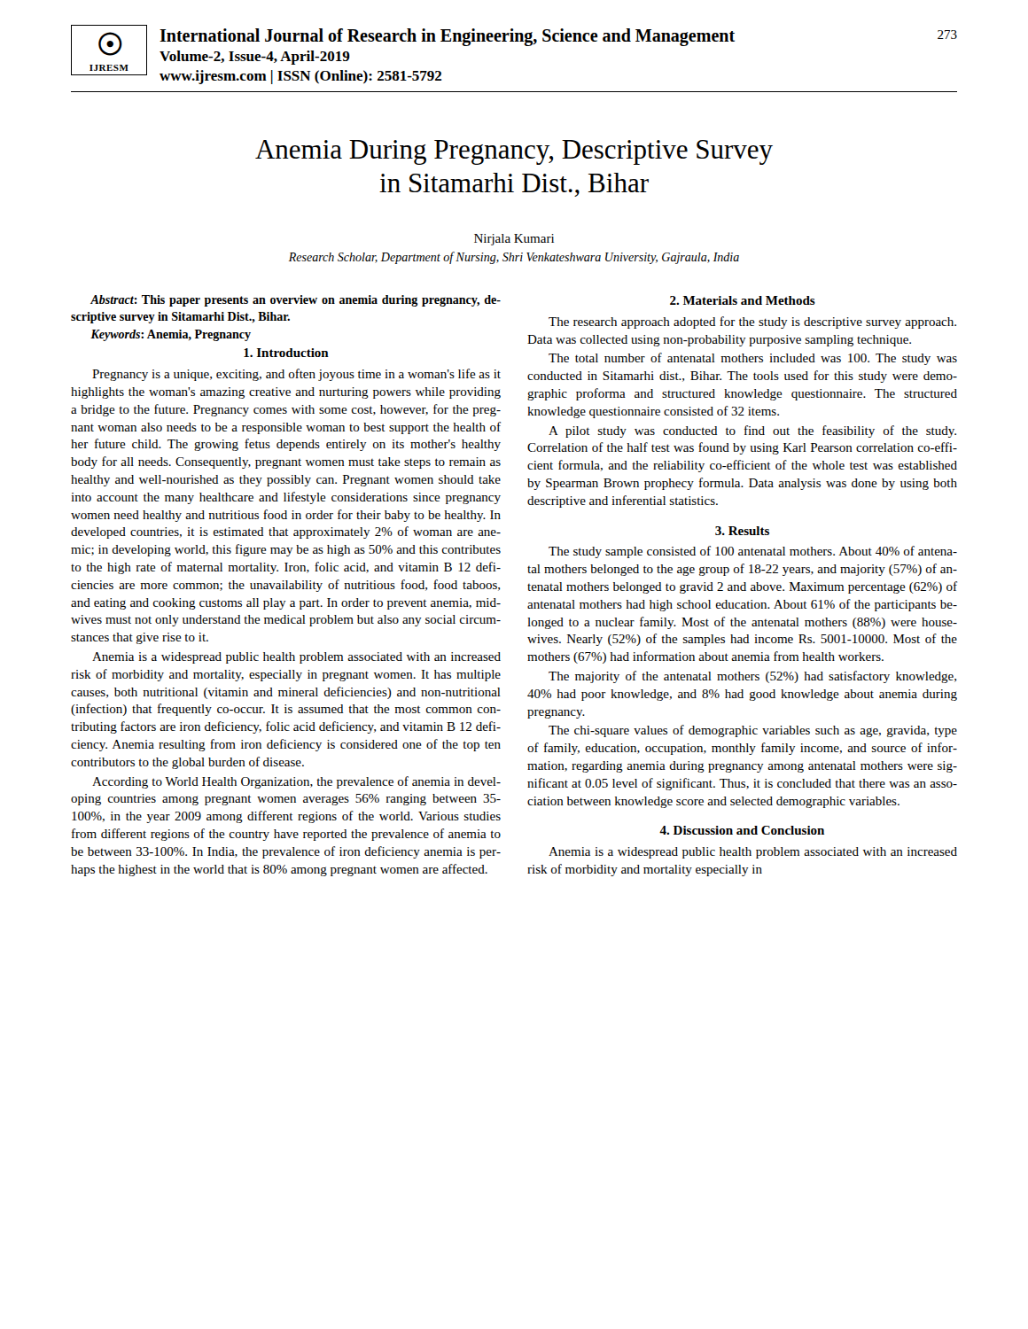☉ IJRESM
International Journal of Research in Engineering, Science and Management
Volume-2, Issue-4, April-2019
www.ijresm.com | ISSN (Online): 2581-5792
273
Anemia During Pregnancy, Descriptive Survey
in Sitamarhi Dist., Bihar
Nirjala Kumari
Research Scholar, Department of Nursing, Shri Venkateshwara University, Gajraula, India
Abstract: This paper presents an overview on anemia during pregnancy, descriptive survey in Sitamarhi Dist., Bihar.
Keywords: Anemia, Pregnancy
1. Introduction
Pregnancy is a unique, exciting, and often joyous time in a woman's life as it highlights the woman's amazing creative and nurturing powers while providing a bridge to the future. Pregnancy comes with some cost, however, for the pregnant woman also needs to be a responsible woman to best support the health of her future child. The growing fetus depends entirely on its mother's healthy body for all needs. Consequently, pregnant women must take steps to remain as healthy and well-nourished as they possibly can. Pregnant women should take into account the many healthcare and lifestyle considerations since pregnancy women need healthy and nutritious food in order for their baby to be healthy. In developed countries, it is estimated that approximately 2% of woman are anemic; in developing world, this figure may be as high as 50% and this contributes to the high rate of maternal mortality. Iron, folic acid, and vitamin B 12 deficiencies are more common; the unavailability of nutritious food, food taboos, and eating and cooking customs all play a part. In order to prevent anemia, midwives must not only understand the medical problem but also any social circumstances that give rise to it.
Anemia is a widespread public health problem associated with an increased risk of morbidity and mortality, especially in pregnant women. It has multiple causes, both nutritional (vitamin and mineral deficiencies) and non-nutritional (infection) that frequently co-occur. It is assumed that the most common contributing factors are iron deficiency, folic acid deficiency, and vitamin B 12 deficiency. Anemia resulting from iron deficiency is considered one of the top ten contributors to the global burden of disease.
According to World Health Organization, the prevalence of anemia in developing countries among pregnant women averages 56% ranging between 35-100%, in the year 2009 among different regions of the world. Various studies from different regions of the country have reported the prevalence of anemia to be between 33-100%. In India, the prevalence of iron deficiency anemia is perhaps the highest in the world that is 80% among pregnant women are affected.
2. Materials and Methods
The research approach adopted for the study is descriptive survey approach. Data was collected using non-probability purposive sampling technique.
The total number of antenatal mothers included was 100. The study was conducted in Sitamarhi dist., Bihar. The tools used for this study were demographic proforma and structured knowledge questionnaire. The structured knowledge questionnaire consisted of 32 items.
A pilot study was conducted to find out the feasibility of the study. Correlation of the half test was found by using Karl Pearson correlation co-efficient formula, and the reliability co-efficient of the whole test was established by Spearman Brown prophecy formula. Data analysis was done by using both descriptive and inferential statistics.
3. Results
The study sample consisted of 100 antenatal mothers. About 40% of antenatal mothers belonged to the age group of 18-22 years, and majority (57%) of antenatal mothers belonged to gravid 2 and above. Maximum percentage (62%) of antenatal mothers had high school education. About 61% of the participants belonged to a nuclear family. Most of the antenatal mothers (88%) were housewives. Nearly (52%) of the samples had income Rs. 5001-10000. Most of the mothers (67%) had information about anemia from health workers.
The majority of the antenatal mothers (52%) had satisfactory knowledge, 40% had poor knowledge, and 8% had good knowledge about anemia during pregnancy.
The chi-square values of demographic variables such as age, gravida, type of family, education, occupation, monthly family income, and source of information, regarding anemia during pregnancy among antenatal mothers were significant at 0.05 level of significant. Thus, it is concluded that there was an association between knowledge score and selected demographic variables.
4. Discussion and Conclusion
Anemia is a widespread public health problem associated with an increased risk of morbidity and mortality especially in